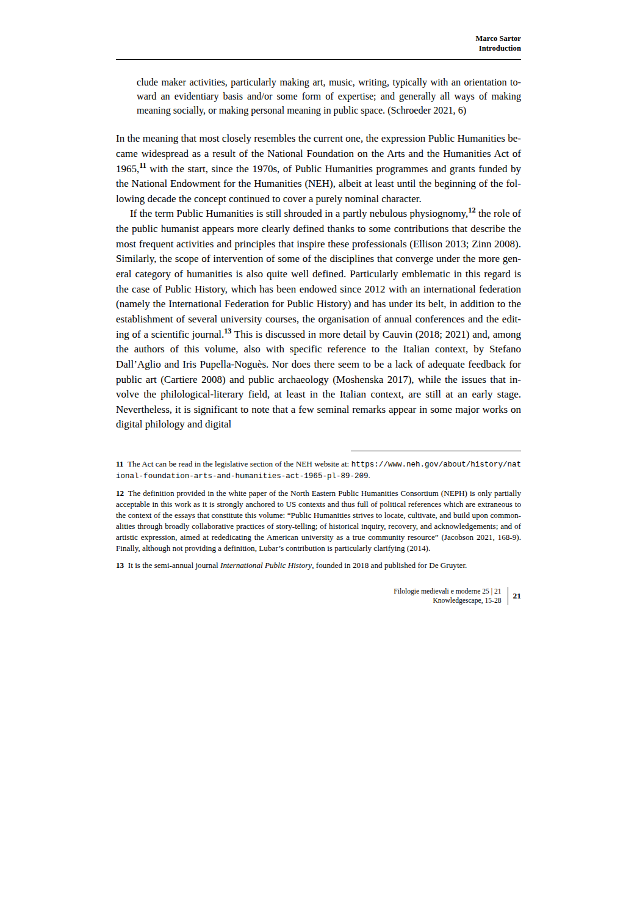Marco Sartor Introduction
clude maker activities, particularly making art, music, writing, typically with an orientation toward an evidentiary basis and/or some form of expertise; and generally all ways of making meaning socially, or making personal meaning in public space. (Schroeder 2021, 6)
In the meaning that most closely resembles the current one, the expression Public Humanities became widespread as a result of the National Foundation on the Arts and the Humanities Act of 1965,11 with the start, since the 1970s, of Public Humanities programmes and grants funded by the National Endowment for the Humanities (NEH), albeit at least until the beginning of the following decade the concept continued to cover a purely nominal character.
If the term Public Humanities is still shrouded in a partly nebulous physiognomy,12 the role of the public humanist appears more clearly defined thanks to some contributions that describe the most frequent activities and principles that inspire these professionals (Ellison 2013; Zinn 2008). Similarly, the scope of intervention of some of the disciplines that converge under the more general category of humanities is also quite well defined. Particularly emblematic in this regard is the case of Public History, which has been endowed since 2012 with an international federation (namely the International Federation for Public History) and has under its belt, in addition to the establishment of several university courses, the organisation of annual conferences and the editing of a scientific journal.13 This is discussed in more detail by Cauvin (2018; 2021) and, among the authors of this volume, also with specific reference to the Italian context, by Stefano Dall’Aglio and Iris Pupella-Noguès. Nor does there seem to be a lack of adequate feedback for public art (Cartiere 2008) and public archaeology (Moshenska 2017), while the issues that involve the philological-literary field, at least in the Italian context, are still at an early stage. Nevertheless, it is significant to note that a few seminal remarks appear in some major works on digital philology and digital
11 The Act can be read in the legislative section of the NEH website at: https://www.neh.gov/about/history/national-foundation-arts-and-humanities-act-1965-pl-89-209.
12 The definition provided in the white paper of the North Eastern Public Humanities Consortium (NEPH) is only partially acceptable in this work as it is strongly anchored to US contexts and thus full of political references which are extraneous to the context of the essays that constitute this volume: “Public Humanities strives to locate, cultivate, and build upon commonalities through broadly collaborative practices of story-telling; of historical inquiry, recovery, and acknowledgements; and of artistic expression, aimed at rededicating the American university as a true community resource” (Jacobson 2021, 168-9). Finally, although not providing a definition, Lubar’s contribution is particularly clarifying (2014).
13 It is the semi-annual journal International Public History, founded in 2018 and published for De Gruyter.
Filologie medievali e moderne 25 | 21
Knowledgescape, 15-28
21